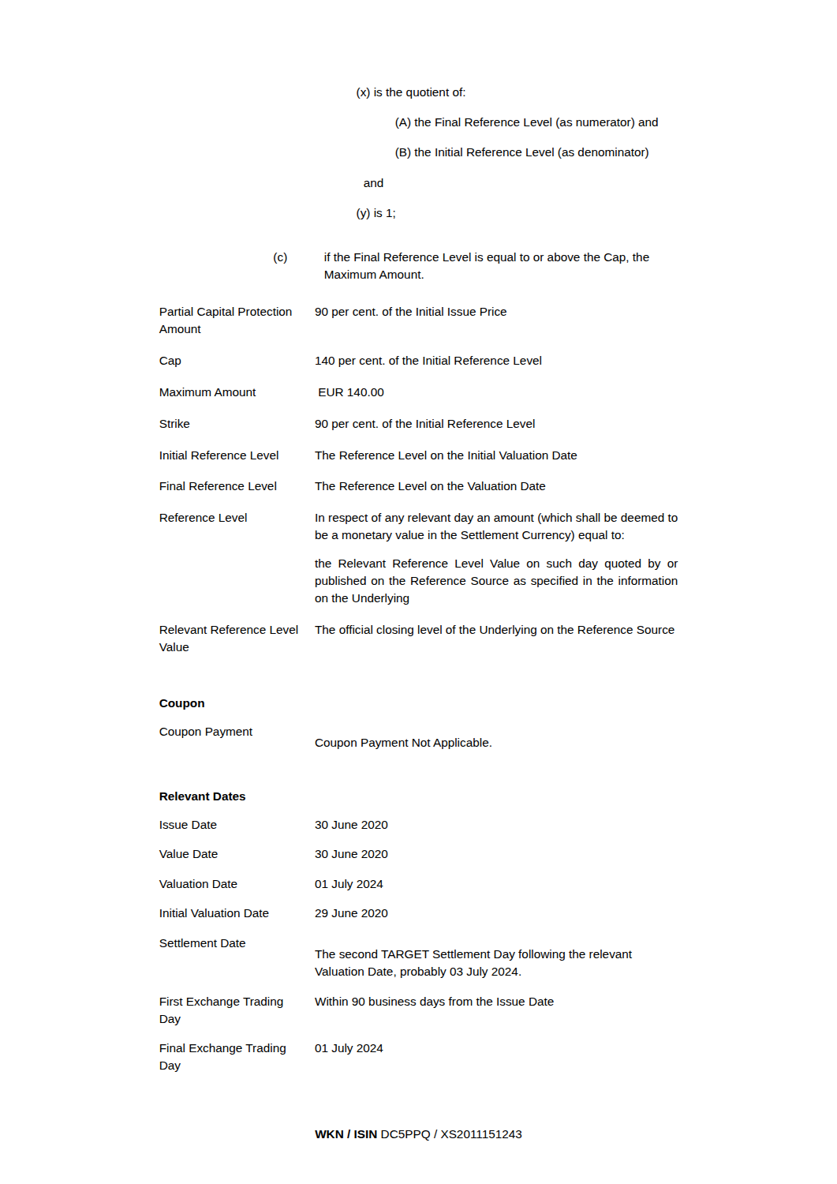(x) is the quotient of:
(A) the Final Reference Level (as numerator) and
(B) the Initial Reference Level (as denominator)
and
(y) is 1;
(c)
if the Final Reference Level is equal to or above the Cap, the Maximum Amount.
| Partial Capital Protection Amount | 90 per cent. of the Initial Issue Price |
| Cap | 140 per cent. of the Initial Reference Level |
| Maximum Amount | EUR 140.00 |
| Strike | 90 per cent. of the Initial Reference Level |
| Initial Reference Level | The Reference Level on the Initial Valuation Date |
| Final Reference Level | The Reference Level on the Valuation Date |
| Reference Level | In respect of any relevant day an amount (which shall be deemed to be a monetary value in the Settlement Currency) equal to: the Relevant Reference Level Value on such day quoted by or published on the Reference Source as specified in the information on the Underlying |
| Relevant Reference Level Value | The official closing level of the Underlying on the Reference Source |
Coupon
| Coupon Payment | Coupon Payment Not Applicable. |
Relevant Dates
| Issue Date | 30 June 2020 |
| Value Date | 30 June 2020 |
| Valuation Date | 01 July 2024 |
| Initial Valuation Date | 29 June 2020 |
| Settlement Date | The second TARGET Settlement Day following the relevant Valuation Date, probably 03 July 2024. |
| First Exchange Trading Day | Within 90 business days from the Issue Date |
| Final Exchange Trading Day | 01 July 2024 |
WKN / ISIN DC5PPQ / XS2011151243